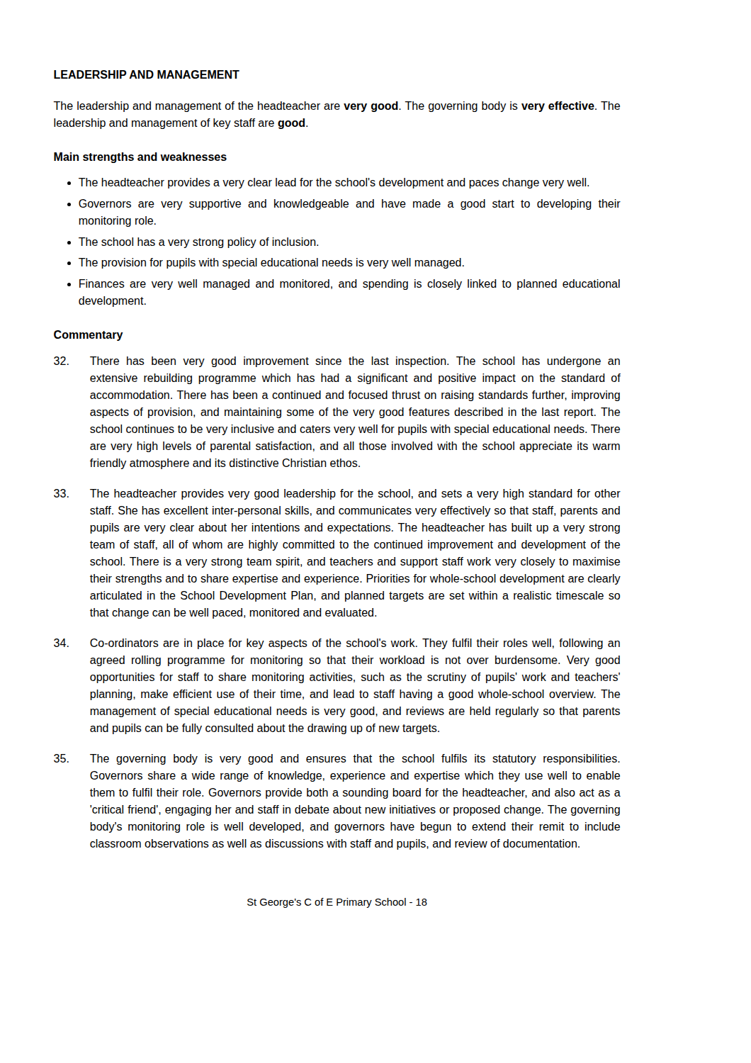Leadership and Management
The leadership and management of the headteacher are very good. The governing body is very effective. The leadership and management of key staff are good.
Main strengths and weaknesses
The headteacher provides a very clear lead for the school's development and paces change very well.
Governors are very supportive and knowledgeable and have made a good start to developing their monitoring role.
The school has a very strong policy of inclusion.
The provision for pupils with special educational needs is very well managed.
Finances are very well managed and monitored, and spending is closely linked to planned educational development.
Commentary
There has been very good improvement since the last inspection. The school has undergone an extensive rebuilding programme which has had a significant and positive impact on the standard of accommodation. There has been a continued and focused thrust on raising standards further, improving aspects of provision, and maintaining some of the very good features described in the last report. The school continues to be very inclusive and caters very well for pupils with special educational needs. There are very high levels of parental satisfaction, and all those involved with the school appreciate its warm friendly atmosphere and its distinctive Christian ethos.
The headteacher provides very good leadership for the school, and sets a very high standard for other staff. She has excellent inter-personal skills, and communicates very effectively so that staff, parents and pupils are very clear about her intentions and expectations. The headteacher has built up a very strong team of staff, all of whom are highly committed to the continued improvement and development of the school. There is a very strong team spirit, and teachers and support staff work very closely to maximise their strengths and to share expertise and experience. Priorities for whole-school development are clearly articulated in the School Development Plan, and planned targets are set within a realistic timescale so that change can be well paced, monitored and evaluated.
Co-ordinators are in place for key aspects of the school's work. They fulfil their roles well, following an agreed rolling programme for monitoring so that their workload is not over burdensome. Very good opportunities for staff to share monitoring activities, such as the scrutiny of pupils' work and teachers' planning, make efficient use of their time, and lead to staff having a good whole-school overview. The management of special educational needs is very good, and reviews are held regularly so that parents and pupils can be fully consulted about the drawing up of new targets.
The governing body is very good and ensures that the school fulfils its statutory responsibilities. Governors share a wide range of knowledge, experience and expertise which they use well to enable them to fulfil their role. Governors provide both a sounding board for the headteacher, and also act as a 'critical friend', engaging her and staff in debate about new initiatives or proposed change. The governing body's monitoring role is well developed, and governors have begun to extend their remit to include classroom observations as well as discussions with staff and pupils, and review of documentation.
St George's C of E Primary School - 18